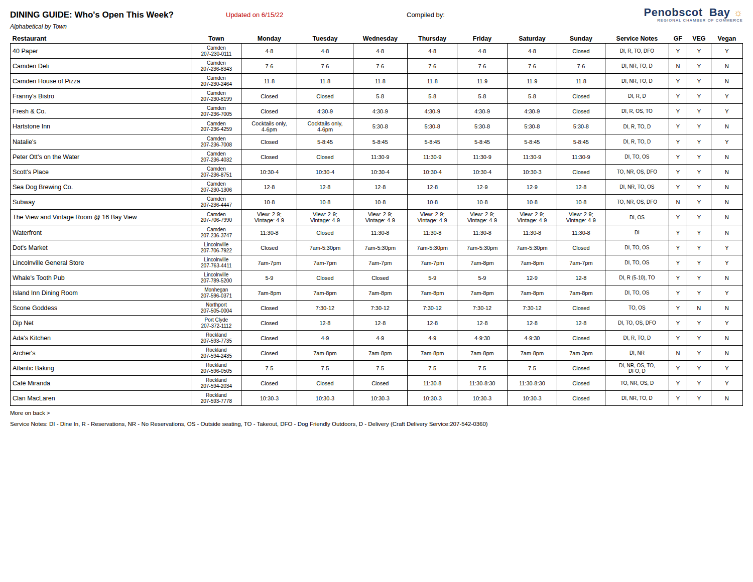DINING GUIDE: Who's Open This Week? Updated on 6/15/22 Compiled by:
Penobscot Bay ☼
REGIONAL CHAMBER OF COMMERCE
Alphabetical by Town
| Restaurant | Town | Monday | Tuesday | Wednesday | Thursday | Friday | Saturday | Sunday | Service Notes | GF | VEG | Vegan |
| --- | --- | --- | --- | --- | --- | --- | --- | --- | --- | --- | --- | --- |
| 40 Paper | Camden 207-230-0111 | 4-8 | 4-8 | 4-8 | 4-8 | 4-8 | 4-8 | Closed | DI, R, TO, DFO | Y | Y | Y |
| Camden Deli | Camden 207-236-8343 | 7-6 | 7-6 | 7-6 | 7-6 | 7-6 | 7-6 | 7-6 | DI, NR, TO, D | N | Y | N |
| Camden House of Pizza | Camden 207-230-2464 | 11-8 | 11-8 | 11-8 | 11-8 | 11-9 | 11-9 | 11-8 | DI, NR, TO, D | Y | Y | N |
| Franny's Bistro | Camden 207-230-8199 | Closed | Closed | 5-8 | 5-8 | 5-8 | 5-8 | Closed | DI, R, D | Y | Y | Y |
| Fresh & Co. | Camden 207-236-7005 | Closed | 4:30-9 | 4:30-9 | 4:30-9 | 4:30-9 | 4:30-9 | Closed | DI, R, OS, TO | Y | Y | Y |
| Hartstone Inn | Camden 207-236-4259 | Cocktails only, 4-6pm | Cocktails only, 4-6pm | 5:30-8 | 5:30-8 | 5:30-8 | 5:30-8 | 5:30-8 | DI, R, TO, D | Y | Y | N |
| Natalie's | Camden 207-236-7008 | Closed | 5-8:45 | 5-8:45 | 5-8:45 | 5-8:45 | 5-8:45 | 5-8:45 | DI, R, TO, D | Y | Y | Y |
| Peter Ott's on the Water | Camden 207-236-4032 | Closed | Closed | 11:30-9 | 11:30-9 | 11:30-9 | 11:30-9 | 11:30-9 | DI, TO, OS | Y | Y | N |
| Scott's Place | Camden 207-236-8751 | 10:30-4 | 10:30-4 | 10:30-4 | 10:30-4 | 10:30-4 | 10:30-3 | Closed | TO, NR, OS, DFO | Y | Y | N |
| Sea Dog Brewing Co. | Camden 207-230-1306 | 12-8 | 12-8 | 12-8 | 12-8 | 12-9 | 12-9 | 12-8 | DI, NR, TO, OS | Y | Y | N |
| Subway | Camden 207-236-4447 | 10-8 | 10-8 | 10-8 | 10-8 | 10-8 | 10-8 | 10-8 | TO, NR, OS, DFO | N | Y | N |
| The View and Vintage Room @ 16 Bay View | Camden 207-706-7990 | View: 2-9; Vintage: 4-9 | View: 2-9; Vintage: 4-9 | View: 2-9; Vintage: 4-9 | View: 2-9; Vintage: 4-9 | View: 2-9; Vintage: 4-9 | View: 2-9; Vintage: 4-9 | View: 2-9; Vintage: 4-9 | DI, OS | Y | Y | N |
| Waterfront | Camden 207-236-3747 | 11:30-8 | Closed | 11:30-8 | 11:30-8 | 11:30-8 | 11:30-8 | 11:30-8 | DI | Y | Y | N |
| Dot's Market | Lincolnville 207-706-7922 | Closed | 7am-5:30pm | 7am-5:30pm | 7am-5:30pm | 7am-5:30pm | 7am-5:30pm | Closed | DI, TO, OS | Y | Y | Y |
| Lincolnville General Store | Lincolnville 207-763-4411 | 7am-7pm | 7am-7pm | 7am-7pm | 7am-7pm | 7am-8pm | 7am-8pm | 7am-7pm | DI, TO, OS | Y | Y | Y |
| Whale's Tooth Pub | Lincolnville 207-789-5200 | 5-9 | Closed | Closed | 5-9 | 5-9 | 12-9 | 12-8 | DI, R (5-10), TO | Y | Y | N |
| Island Inn Dining Room | Monhegan 207-596-0371 | 7am-8pm | 7am-8pm | 7am-8pm | 7am-8pm | 7am-8pm | 7am-8pm | 7am-8pm | DI, TO, OS | Y | Y | Y |
| Scone Goddess | Northport 207-505-0004 | Closed | 7:30-12 | 7:30-12 | 7:30-12 | 7:30-12 | 7:30-12 | Closed | TO, OS | Y | N | N |
| Dip Net | Port Clyde 207-372-1112 | Closed | 12-8 | 12-8 | 12-8 | 12-8 | 12-8 | 12-8 | DI, TO, OS, DFO | Y | Y | Y |
| Ada's Kitchen | Rockland 207-593-7735 | Closed | 4-9 | 4-9 | 4-9 | 4-9:30 | 4-9:30 | Closed | DI, R, TO, D | Y | Y | N |
| Archer's | Rockland 207-594-2435 | Closed | 7am-8pm | 7am-8pm | 7am-8pm | 7am-8pm | 7am-8pm | 7am-3pm | DI, NR | N | Y | N |
| Atlantic Baking | Rockland 207-596-0505 | 7-5 | 7-5 | 7-5 | 7-5 | 7-5 | 7-5 | Closed | DI, NR, OS, TO, DFO, D | Y | Y | Y |
| Café Miranda | Rockland 207-594-2034 | Closed | Closed | Closed | 11:30-8 | 11:30-8:30 | 11:30-8:30 | Closed | TO, NR, OS, D | Y | Y | Y |
| Clan MacLaren | Rockland 207-593-7778 | 10:30-3 | 10:30-3 | 10:30-3 | 10:30-3 | 10:30-3 | 10:30-3 | Closed | DI, NR, TO, D | Y | Y | N |
More on back >
Service Notes: DI - Dine In, R - Reservations, NR - No Reservations, OS - Outside seating, TO - Takeout, DFO - Dog Friendly Outdoors, D - Delivery (Craft Delivery Service:207-542-0360)